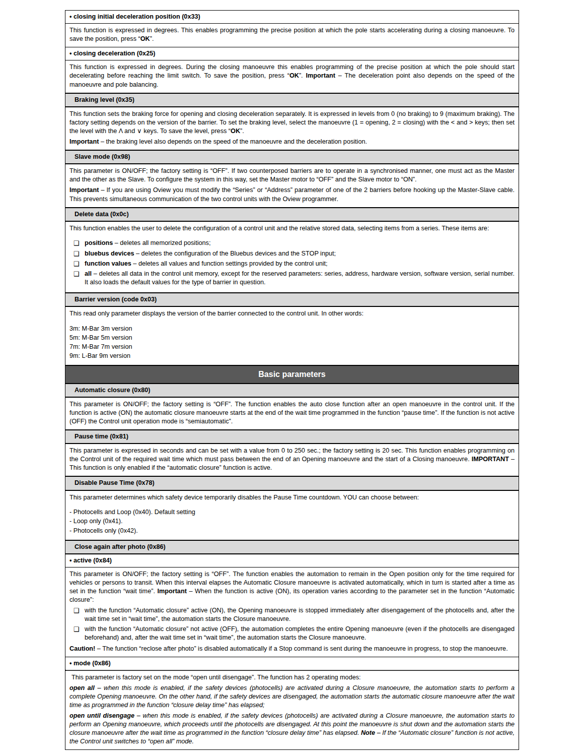• closing initial deceleration position (0x33)
This function is expressed in degrees. This enables programming the precise position at which the pole starts accelerating during a closing manoeuvre. To save the position, press “OK”.
• closing deceleration (0x25)
This function is expressed in degrees. During the closing manoeuvre this enables programming of the precise position at which the pole should start decelerating before reaching the limit switch. To save the position, press “OK”. Important – The deceleration point also depends on the speed of the manoeuvre and pole balancing.
Braking level (0x35)
This function sets the braking force for opening and closing deceleration separately. It is expressed in levels from 0 (no braking) to 9 (maximum braking). The factory setting depends on the version of the barrier. To set the braking level, select the manoeuvre (1 = opening, 2 = closing) with the < and > keys; then set the level with the Λ and ∨ keys. To save the level, press “OK”.
Important – the braking level also depends on the speed of the manoeuvre and the deceleration position.
Slave mode (0x98)
This parameter is ON/OFF; the factory setting is “OFF”. If two counterposed barriers are to operate in a synchronised manner, one must act as the Master and the other as the Slave. To configure the system in this way, set the Master motor to “OFF” and the Slave motor to “ON”.
Important – If you are using Oview you must modify the “Series” or “Address” parameter of one of the 2 barriers before hooking up the Master-Slave cable. This prevents simultaneous communication of the two control units with the Oview programmer.
Delete data (0x0c)
This function enables the user to delete the configuration of a control unit and the relative stored data, selecting items from a series. These items are:
positions – deletes all memorized positions;
bluebus devices – deletes the configuration of the Bluebus devices and the STOP input;
function values – deletes all values and function settings provided by the control unit;
all – deletes all data in the control unit memory, except for the reserved parameters: series, address, hardware version, software version, serial number. It also loads the default values for the type of barrier in question.
Barrier version (code 0x03)
This read only parameter displays the version of the barrier connected to the control unit. In other words:
3m: M-Bar 3m version
5m: M-Bar 5m version
7m: M-Bar 7m version
9m: L-Bar 9m version
Basic parameters
Automatic closure (0x80)
This parameter is ON/OFF; the factory setting is “OFF”. The function enables the auto close function after an open manoeuvre in the control unit. If the function is active (ON) the automatic closure manoeuvre starts at the end of the wait time programmed in the function “pause time”. If the function is not active (OFF) the Control unit operation mode is “semiautomatic”.
Pause time (0x81)
This parameter is expressed in seconds and can be set with a value from 0 to 250 sec.; the factory setting is 20 sec. This function enables programming on the Control unit of the required wait time which must pass between the end of an Opening manoeuvre and the start of a Closing manoeuvre. IMPORTANT – This function is only enabled if the “automatic closure” function is active.
Disable Pause Time (0x78)
This parameter determines which safety device temporarily disables the Pause Time countdown. YOU can choose between:
- Photocells and Loop (0x40). Default setting
- Loop only (0x41).
- Photocells only (0x42).
Close again after photo (0x86)
• active (0x84)
This parameter is ON/OFF; the factory setting is “OFF”. The function enables the automation to remain in the Open position only for the time required for vehicles or persons to transit. When this interval elapses the Automatic Closure manoeuvre is activated automatically, which in turn is started after a time as set in the function “wait time”. Important – When the function is active (ON), its operation varies according to the parameter set in the function “Automatic closure”:
with the function “Automatic closure” active (ON), the Opening manoeuvre is stopped immediately after disengagement of the photocells and, after the wait time set in “wait time”, the automation starts the Closure manoeuvre.
with the function “Automatic closure” not active (OFF), the automation completes the entire Opening manoeuvre (even if the photocells are disengaged beforehand) and, after the wait time set in “wait time”, the automation starts the Closure manoeuvre.
Caution! – The function “reclose after photo” is disabled automatically if a Stop command is sent during the manoeuvre in progress, to stop the manoeuvre.
• mode (0x86)
This parameter is factory set on the mode “open until disengage”. The function has 2 operating modes:
open all – when this mode is enabled, if the safety devices (photocells) are activated during a Closure manoeuvre, the automation starts to perform a complete Opening manoeuvre. On the other hand, if the safety devices are disengaged, the automation starts the automatic closure manoeuvre after the wait time as programmed in the function “closure delay time” has elapsed;
open until disengage – when this mode is enabled, if the safety devices (photocells) are activated during a Closure manoeuvre, the automation starts to perform an Opening manoeuvre, which proceeds until the photocells are disengaged. At this point the manoeuvre is shut down and the automation starts the closure manoeuvre after the wait time as programmed in the function “closure delay time” has elapsed. Note – If the “Automatic closure” function is not active, the Control unit switches to “open all” mode.